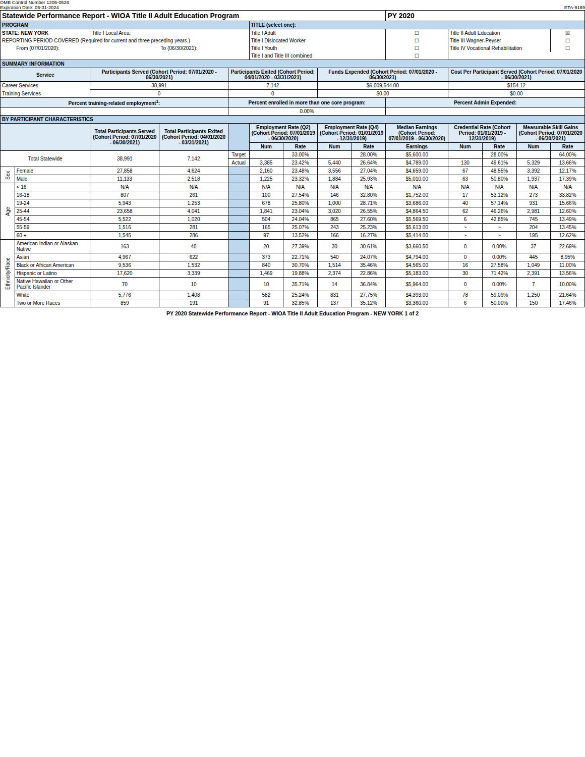OMB Control Number 1205-0526
Expiration Date: 05-31-2024 ETA-9169
| Statewide Performance Report - WIOA Title II Adult Education Program | PY 2020 |
| PROGRAM | TITLE (select one): |
| STATE: NEW YORK | Title I Local Area: | Title I Adult | ☐ | Title II Adult Education | ☒ |
| REPORTING PERIOD COVERED (Required for current and three preceding years.) | Title I Dislocated Worker | ☐ | Title III Wagner-Peyser | ☐ |
| | From (07/01/2020): | To (06/30/2021): | Title I Youth | ☐ | Title IV Vocational Rehabilitation | ☐ |
| | Title I and Title III combined | ☐ | |
| SUMMARY INFORMATION |
| Service | Participants Served (Cohort Period: 07/01/2020 - 06/30/2021) | Participants Exited (Cohort Period: 04/01/2020 - 03/31/2021) | Funds Expended (Cohort Period: 07/01/2020 - 06/30/2021) | Cost Per Participant Served (Cohort Period: 07/01/2020 - 06/30/2021) |
| Career Services | 38,991 | 7,142 | $6,009,544.00 | $154.12 |
| Training Services | 0 | 0 | $0.00 | $0.00 |
| Percent training-related employment 1 : | Percent enrolled in more than one core program: | Percent Admin Expended: |
| | 0.00% | |
| BY PARTICIPANT CHARACTERISTICS |
| | Total Participants Served (Cohort Period: 07/01/2020 - 06/30/2021) | Total Participants Exited (Cohort Period: 04/01/2020 - 03/31/2021) | | Employment Rate (Q2) (Cohort Period: 07/01/2019 - 06/30/2020) | Employment Rate (Q4) (Cohort Period: 01/01/2019 - 12/31/2019) | Median Earnings (Cohort Period: 07/01/2019 - 06/30/2020) | Credential Rate (Cohort Period: 01/01/2019 - 12/31/2019) | Measurable Skill Gains (Cohort Period: 07/01/2020 - 06/30/2021) |
| Num | Rate | Num | Rate | Earnings | Num | Rate | Num | Rate |
| Total Statewide | 38,991 | 7,142 | Target | | 33.00% | | 28.00% | $5,600.00 | | 28.00% | | 64.00% |
| Actual | 3,385 | 23.42% | 5,440 | 26.64% | $4,789.00 | 130 | 49.61% | 5,329 | 13.66% |
| Sex | Female | 27,858 | 4,624 | | 2,160 | 23.48% | 3,556 | 27.04% | $4,659.00 | 67 | 48.55% | 3,392 | 12.17% |
| Male | 11,133 | 2,518 | | 1,225 | 23.32% | 1,884 | 25.93% | $5,010.00 | 63 | 50.80% | 1,937 | 17.39% |
| Age | < 16 | N/A | N/A | | N/A | N/A | N/A | N/A | N/A | N/A | N/A | N/A | N/A |
| 16-18 | 807 | 261 | | 100 | 27.54% | 146 | 32.80% | $1,752.00 | 17 | 53.12% | 273 | 33.82% |
| 19-24 | 5,943 | 1,253 | | 678 | 25.80% | 1,000 | 28.71% | $3,686.00 | 40 | 57.14% | 931 | 15.66% |
| 25-44 | 23,658 | 4,041 | | 1,841 | 23.04% | 3,020 | 26.55% | $4,864.50 | 62 | 46.26% | 2,981 | 12.60% |
| 45-54 | 5,522 | 1,020 | | 504 | 24.04% | 865 | 27.60% | $5,569.50 | 6 | 42.85% | 745 | 13.49% |
| 55-59 | 1,516 | 281 | | 165 | 25.07% | 243 | 25.23% | $5,613.00 | ~ | ~ | 204 | 13.45% |
| 60 + | 1,545 | 286 | | 97 | 13.52% | 166 | 16.27% | $5,414.00 | ~ | ~ | 195 | 12.62% |
| Ethnicity/Race | American Indian or Alaskan Native | 163 | 40 | | 20 | 27.39% | 30 | 30.61% | $3,660.50 | 0 | 0.00% | 37 | 22.69% |
| Asian | 4,967 | 622 | | 373 | 22.71% | 540 | 24.07% | $4,794.00 | 0 | 0.00% | 445 | 8.95% |
| Black or African American | 9,536 | 1,532 | | 840 | 30.70% | 1,514 | 35.46% | $4,565.00 | 16 | 27.58% | 1,049 | 11.00% |
| Hispanic or Latino | 17,620 | 3,339 | | 1,469 | 19.88% | 2,374 | 22.86% | $5,183.00 | 30 | 71.42% | 2,391 | 13.56% |
| Native Hawaiian or Other Pacific Islander | 70 | 10 | | 10 | 35.71% | 14 | 36.84% | $5,964.00 | 0 | 0.00% | 7 | 10.00% |
| White | 5,776 | 1,408 | | 582 | 25.24% | 831 | 27.75% | $4,393.00 | 78 | 59.09% | 1,250 | 21.64% |
| Two or More Races | 859 | 191 | | 91 | 32.85% | 137 | 35.12% | $3,360.00 | 6 | 50.00% | 150 | 17.46% |
PY 2020 Statewide Performance Report - WIOA Title II Adult Education Program - NEW YORK 1 of 2